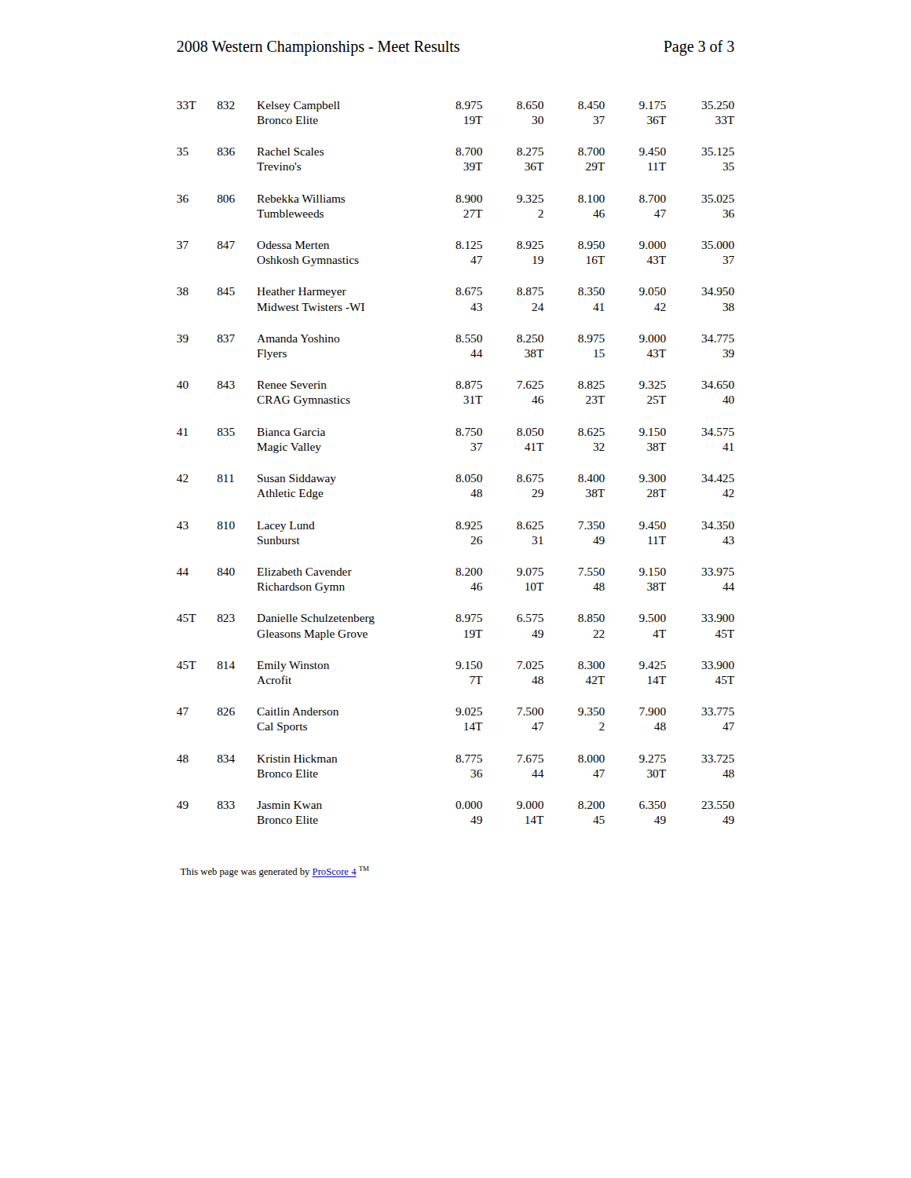2008 Western Championships - Meet Results Page 3 of 3
| 33T | 832 | Kelsey Campbell | 8.975 | 8.650 | 8.450 | 9.175 | 35.250 |
| | | Bronco Elite | 19T | 30 | 37 | 36T | 33T |
| 35 | 836 | Rachel Scales | 8.700 | 8.275 | 8.700 | 9.450 | 35.125 |
| | | Trevino's | 39T | 36T | 29T | 11T | 35 |
| 36 | 806 | Rebekka Williams | 8.900 | 9.325 | 8.100 | 8.700 | 35.025 |
| | | Tumbleweeds | 27T | 2 | 46 | 47 | 36 |
| 37 | 847 | Odessa Merten | 8.125 | 8.925 | 8.950 | 9.000 | 35.000 |
| | | Oshkosh Gymnastics | 47 | 19 | 16T | 43T | 37 |
| 38 | 845 | Heather Harmeyer | 8.675 | 8.875 | 8.350 | 9.050 | 34.950 |
| | | Midwest Twisters -WI | 43 | 24 | 41 | 42 | 38 |
| 39 | 837 | Amanda Yoshino | 8.550 | 8.250 | 8.975 | 9.000 | 34.775 |
| | | Flyers | 44 | 38T | 15 | 43T | 39 |
| 40 | 843 | Renee Severin | 8.875 | 7.625 | 8.825 | 9.325 | 34.650 |
| | | CRAG Gymnastics | 31T | 46 | 23T | 25T | 40 |
| 41 | 835 | Bianca Garcia | 8.750 | 8.050 | 8.625 | 9.150 | 34.575 |
| | | Magic Valley | 37 | 41T | 32 | 38T | 41 |
| 42 | 811 | Susan Siddaway | 8.050 | 8.675 | 8.400 | 9.300 | 34.425 |
| | | Athletic Edge | 48 | 29 | 38T | 28T | 42 |
| 43 | 810 | Lacey Lund | 8.925 | 8.625 | 7.350 | 9.450 | 34.350 |
| | | Sunburst | 26 | 31 | 49 | 11T | 43 |
| 44 | 840 | Elizabeth Cavender | 8.200 | 9.075 | 7.550 | 9.150 | 33.975 |
| | | Richardson Gymn | 46 | 10T | 48 | 38T | 44 |
| 45T | 823 | Danielle Schulzetenberg | 8.975 | 6.575 | 8.850 | 9.500 | 33.900 |
| | | Gleasons Maple Grove | 19T | 49 | 22 | 4T | 45T |
| 45T | 814 | Emily Winston | 9.150 | 7.025 | 8.300 | 9.425 | 33.900 |
| | | Acrofit | 7T | 48 | 42T | 14T | 45T |
| 47 | 826 | Caitlin Anderson | 9.025 | 7.500 | 9.350 | 7.900 | 33.775 |
| | | Cal Sports | 14T | 47 | 2 | 48 | 47 |
| 48 | 834 | Kristin Hickman | 8.775 | 7.675 | 8.000 | 9.275 | 33.725 |
| | | Bronco Elite | 36 | 44 | 47 | 30T | 48 |
| 49 | 833 | Jasmin Kwan | 0.000 | 9.000 | 8.200 | 6.350 | 23.550 |
| | | Bronco Elite | 49 | 14T | 45 | 49 | 49 |
This web page was generated by ProScore 4 TM